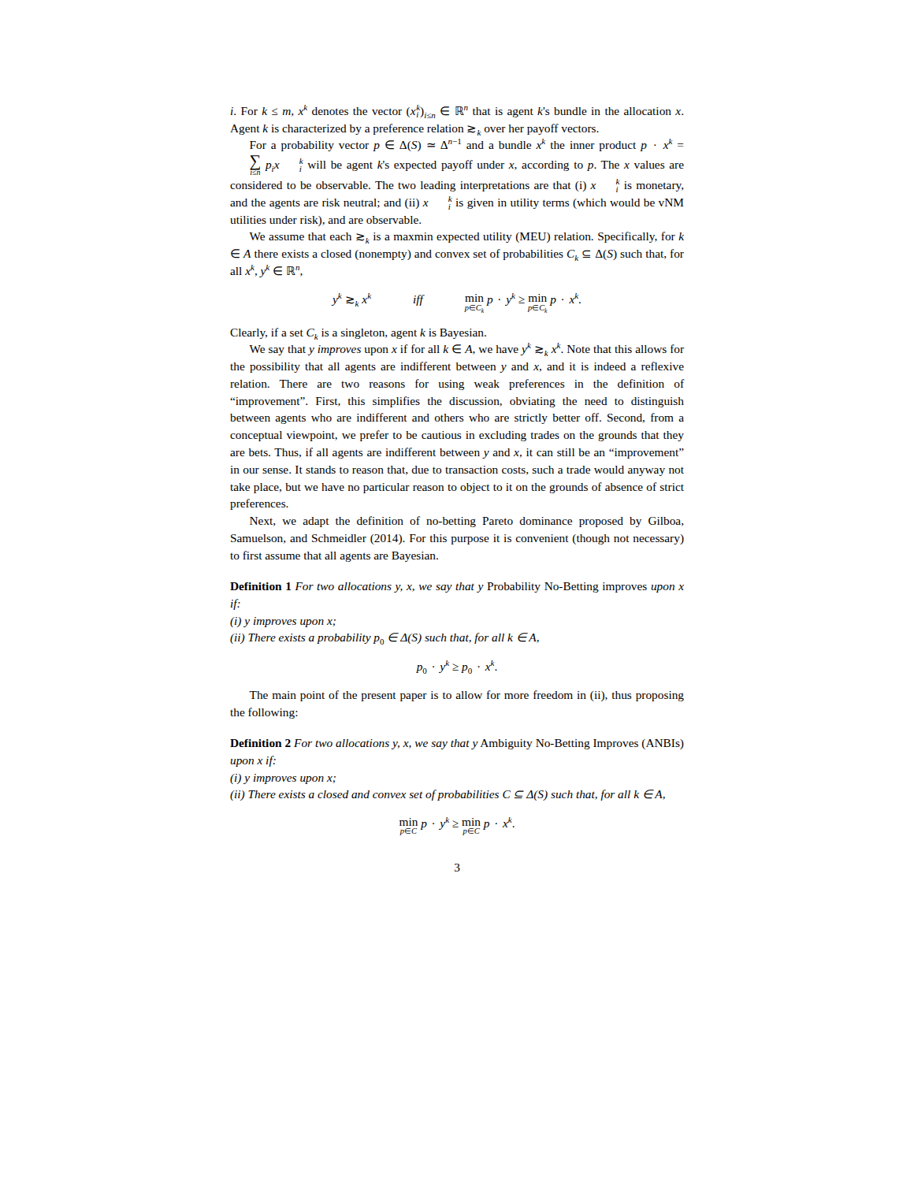i. For k ≤ m, xk denotes the vector (xki)i≤n ∈ ℝn that is agent k's bundle in the allocation x. Agent k is characterized by a preference relation ≳k over her payoff vectors.
For a probability vector p ∈ Δ(S) ≃ Δn−1 and a bundle xk the inner product p · xk = ∑i≤n pixki will be agent k's expected payoff under x, according to p. The x values are considered to be observable. The two leading interpretations are that (i) xki is monetary, and the agents are risk neutral; and (ii) xki is given in utility terms (which would be vNM utilities under risk), and are observable.
We assume that each ≳k is a maxmin expected utility (MEU) relation. Specifically, for k ∈ A there exists a closed (nonempty) and convex set of probabilities Ck ⊆ Δ(S) such that, for all xk, yk ∈ ℝn,
yk ≳k xk iff min p∈Ck p · yk ≥ min p∈Ck p · xk.
Clearly, if a set Ck is a singleton, agent k is Bayesian.
We say that y improves upon x if for all k ∈ A, we have yk ≳k xk. Note that this allows for the possibility that all agents are indifferent between y and x, and it is indeed a reflexive relation. There are two reasons for using weak preferences in the definition of “improvement”. First, this simplifies the discussion, obviating the need to distinguish between agents who are indifferent and others who are strictly better off. Second, from a conceptual viewpoint, we prefer to be cautious in excluding trades on the grounds that they are bets. Thus, if all agents are indifferent between y and x, it can still be an “improvement” in our sense. It stands to reason that, due to transaction costs, such a trade would anyway not take place, but we have no particular reason to object to it on the grounds of absence of strict preferences.
Next, we adapt the definition of no-betting Pareto dominance proposed by Gilboa, Samuelson, and Schmeidler (2014). For this purpose it is convenient (though not necessary) to first assume that all agents are Bayesian.
Definition 1 For two allocations y, x, we say that y Probability No-Betting improves upon x if:
(i) y improves upon x;
(ii) There exists a probability p0 ∈ Δ(S) such that, for all k ∈ A,
p0 · yk ≥ p0 · xk.
The main point of the present paper is to allow for more freedom in (ii), thus proposing the following:
Definition 2 For two allocations y, x, we say that y Ambiguity No-Betting Improves (ANBIs) upon x if:
(i) y improves upon x;
(ii) There exists a closed and convex set of probabilities C ⊆ Δ(S) such that, for all k ∈ A,
min p∈C p · yk ≥ min p∈C p · xk.
3